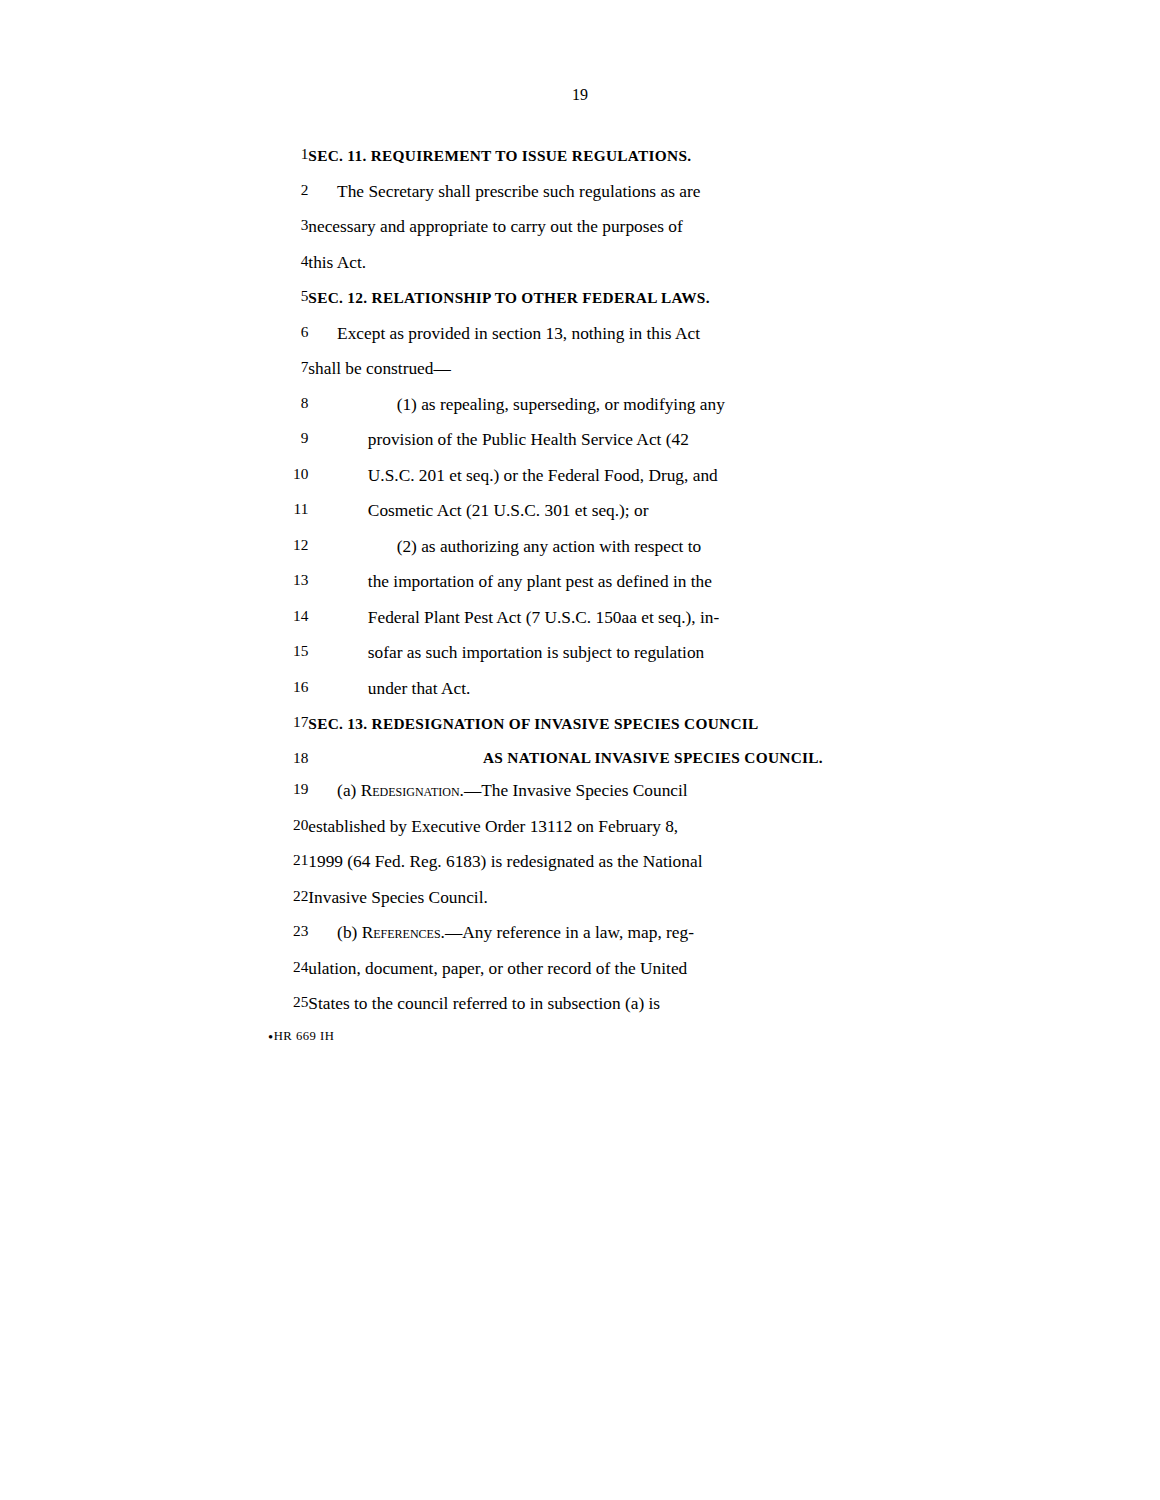19
| 1 | SEC. 11. REQUIREMENT TO ISSUE REGULATIONS. |
| 2 | The Secretary shall prescribe such regulations as are |
| 3 | necessary and appropriate to carry out the purposes of |
| 4 | this Act. |
| 5 | SEC. 12. RELATIONSHIP TO OTHER FEDERAL LAWS. |
| 6 | Except as provided in section 13, nothing in this Act |
| 7 | shall be construed— |
| 8 | (1) as repealing, superseding, or modifying any |
| 9 | provision of the Public Health Service Act (42 |
| 10 | U.S.C. 201 et seq.) or the Federal Food, Drug, and |
| 11 | Cosmetic Act (21 U.S.C. 301 et seq.); or |
| 12 | (2) as authorizing any action with respect to |
| 13 | the importation of any plant pest as defined in the |
| 14 | Federal Plant Pest Act (7 U.S.C. 150aa et seq.), in- |
| 15 | sofar as such importation is subject to regulation |
| 16 | under that Act. |
| 17 | SEC. 13. REDESIGNATION OF INVASIVE SPECIES COUNCIL |
| 18 | AS NATIONAL INVASIVE SPECIES COUNCIL. |
| 19 | (a) Redesignation. —The Invasive Species Council |
| 20 | established by Executive Order 13112 on February 8, |
| 21 | 1999 (64 Fed. Reg. 6183) is redesignated as the National |
| 22 | Invasive Species Council. |
| 23 | (b) References. —Any reference in a law, map, reg- |
| 24 | ulation, document, paper, or other record of the United |
| 25 | States to the council referred to in subsection (a) is |
•HR 669 IH